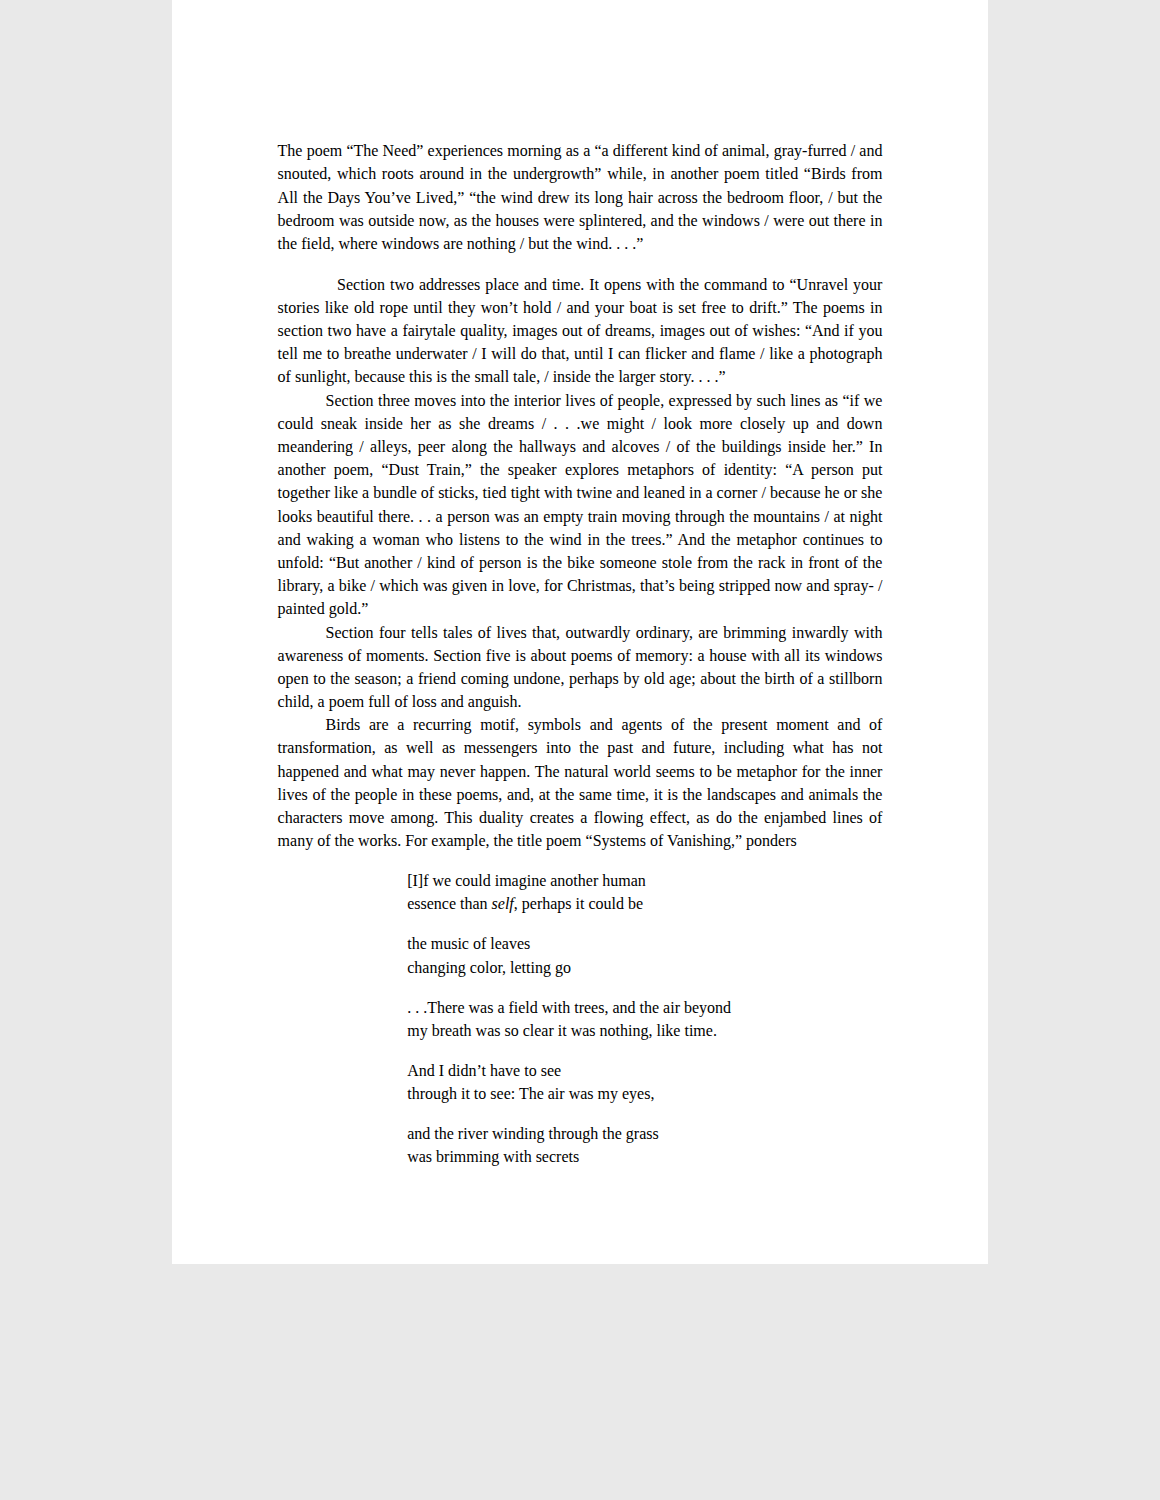The poem “The Need” experiences morning as a “a different kind of animal, gray-furred / and snouted, which roots around in the undergrowth” while, in another poem titled “Birds from All the Days You’ve Lived,” “the wind drew its long hair across the bedroom floor, / but the bedroom was outside now, as the houses were splintered, and the windows / were out there in the field, where windows are nothing / but the wind. . . .”
Section two addresses place and time. It opens with the command to “Unravel your stories like old rope until they won’t hold / and your boat is set free to drift.” The poems in section two have a fairytale quality, images out of dreams, images out of wishes: “And if you tell me to breathe underwater / I will do that, until I can flicker and flame / like a photograph of sunlight, because this is the small tale, / inside the larger story. . . .”
Section three moves into the interior lives of people, expressed by such lines as “if we could sneak inside her as she dreams / . . .we might / look more closely up and down meandering / alleys, peer along the hallways and alcoves / of the buildings inside her.” In another poem, “Dust Train,” the speaker explores metaphors of identity: “A person put together like a bundle of sticks, tied tight with twine and leaned in a corner / because he or she looks beautiful there. . . a person was an empty train moving through the mountains / at night and waking a woman who listens to the wind in the trees.” And the metaphor continues to unfold: “But another / kind of person is the bike someone stole from the rack in front of the library, a bike / which was given in love, for Christmas, that’s being stripped now and spray- / painted gold.”
Section four tells tales of lives that, outwardly ordinary, are brimming inwardly with awareness of moments. Section five is about poems of memory: a house with all its windows open to the season; a friend coming undone, perhaps by old age; about the birth of a stillborn child, a poem full of loss and anguish.
Birds are a recurring motif, symbols and agents of the present moment and of transformation, as well as messengers into the past and future, including what has not happened and what may never happen. The natural world seems to be metaphor for the inner lives of the people in these poems, and, at the same time, it is the landscapes and animals the characters move among. This duality creates a flowing effect, as do the enjambed lines of many of the works. For example, the title poem “Systems of Vanishing,” ponders
[I]f we could imagine another human
essence than self, perhaps it could be
the music of leaves
changing color, letting go
. . .There was a field with trees, and the air beyond
my breath was so clear it was nothing, like time.
And I didn’t have to see
through it to see: The air was my eyes,
and the river winding through the grass
was brimming with secrets